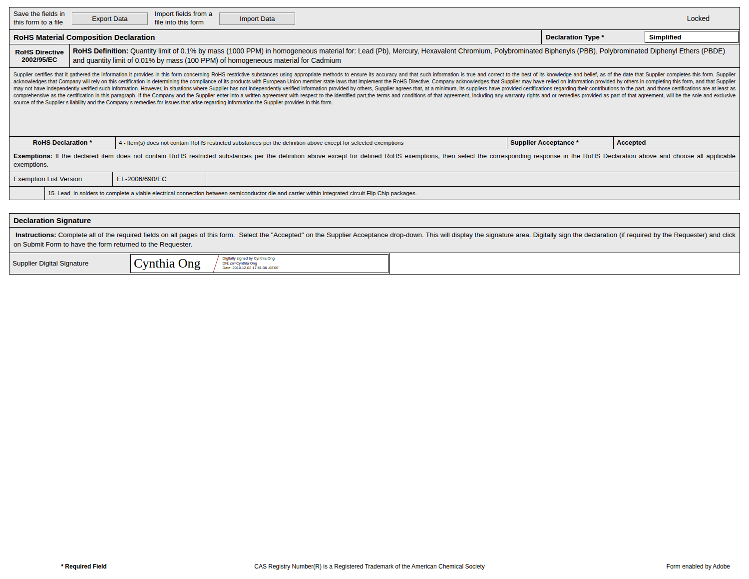Save the fields in
this form to a file
Export Data
Import fields from a
file into this form
Import Data
Locked
RoHS Material Composition Declaration
Declaration Type *
Simplified
RoHS Directive
2002/95/EC
RoHS Definition: Quantity limit of 0.1% by mass (1000 PPM) in homogeneous material for: Lead (Pb), Mercury, Hexavalent Chromium, Polybrominated Biphenyls (PBB), Polybrominated Diphenyl Ethers (PBDE) and quantity limit of 0.01% by mass (100 PPM) of homogeneous material for Cadmium
Supplier certifies that it gathered the information it provides in this form concerning RoHS restrictive substances using appropriate methods to ensure its accuracy and that such information is true and correct to the best of its knowledge and belief, as of the date that Supplier completes this form. Supplier acknowledges that Company will rely on this certification in determining the compliance of its products with European Union member state laws that implement the RoHS Directive. Company acknowledges that Supplier may have relied on information provided by others in completing this form, and that Supplier may not have independently verified such information. However, in situations where Supplier has not independently verified information provided by others, Supplier agrees that, at a minimum, its suppliers have provided certifications regarding their contributions to the part, and those certifications are at least as comprehensive as the certification in this paragraph. If the Company and the Supplier enter into a written agreement with respect to the identified part,the terms and conditions of that agreement, including any warranty rights and or remedies provided as part of that agreement, will be the sole and exclusive source of the Supplier s liability and the Company s remedies for issues that arise regarding information the Supplier provides in this form.
RoHS Declaration *
4 - Item(s) does not contain RoHS restricted substances per the definition above except for selected exemptions
Supplier Acceptance *
Accepted
Exemptions: If the declared item does not contain RoHS restricted substances per the definition above except for defined RoHS exemptions, then select the corresponding response in the RoHS Declaration above and choose all applicable exemptions.
Exemption List Version
EL-2006/690/EC
15. Lead in solders to complete a viable electrical connection between semiconductor die and carrier within integrated circuit Flip Chip packages.
Declaration Signature
Instructions: Complete all of the required fields on all pages of this form. Select the "Accepted" on the Supplier Acceptance drop-down. This will display the signature area. Digitally sign the declaration (if required by the Requester) and click on Submit Form to have the form returned to the Requester.
Supplier Digital Signature
Cynthia Ong
Digitally signed by Cynthia Ong
DN: cn=Cynthia Ong
Date: 2010.12.02 17:51:38 -08'00'
* Required Field
CAS Registry Number(R) is a Registered Trademark of the American Chemical Society
Form enabled by Adobe